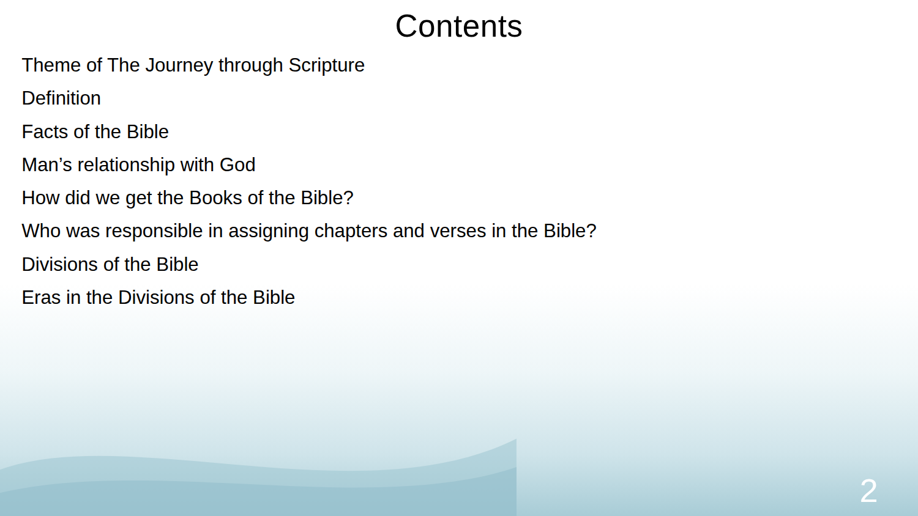Contents
Theme of The Journey through Scripture
Definition
Facts of the Bible
Man’s relationship with God
How did we get the Books of the Bible?
Who was responsible in assigning chapters and verses in the Bible?
Divisions of the Bible
Eras in the Divisions of the Bible
2